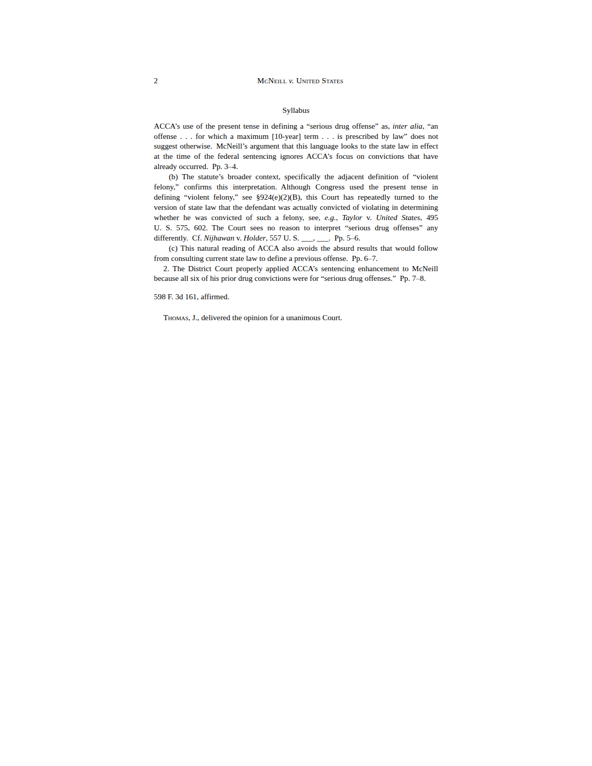2 McNeill v. United States
Syllabus
ACCA’s use of the present tense in defining a “serious drug offense” as, inter alia, “an offense . . . for which a maximum [10-year] term . . . is prescribed by law” does not suggest otherwise. McNeill’s argument that this language looks to the state law in effect at the time of the federal sentencing ignores ACCA’s focus on convictions that have already occurred. Pp. 3–4.
(b) The statute’s broader context, specifically the adjacent definition of “violent felony,” confirms this interpretation. Although Congress used the present tense in defining “violent felony,” see §924(e)(2)(B), this Court has repeatedly turned to the version of state law that the defendant was actually convicted of violating in determining whether he was convicted of such a felony, see, e.g., Taylor v. United States, 495 U. S. 575, 602. The Court sees no reason to interpret “serious drug offenses” any differently. Cf. Nijhawan v. Holder, 557 U. S. ___, ___. Pp. 5–6.
(c) This natural reading of ACCA also avoids the absurd results that would follow from consulting current state law to define a previous offense. Pp. 6–7.
2. The District Court properly applied ACCA’s sentencing enhancement to McNeill because all six of his prior drug convictions were for “serious drug offenses.” Pp. 7–8.
598 F. 3d 161, affirmed.
Thomas, J., delivered the opinion for a unanimous Court.